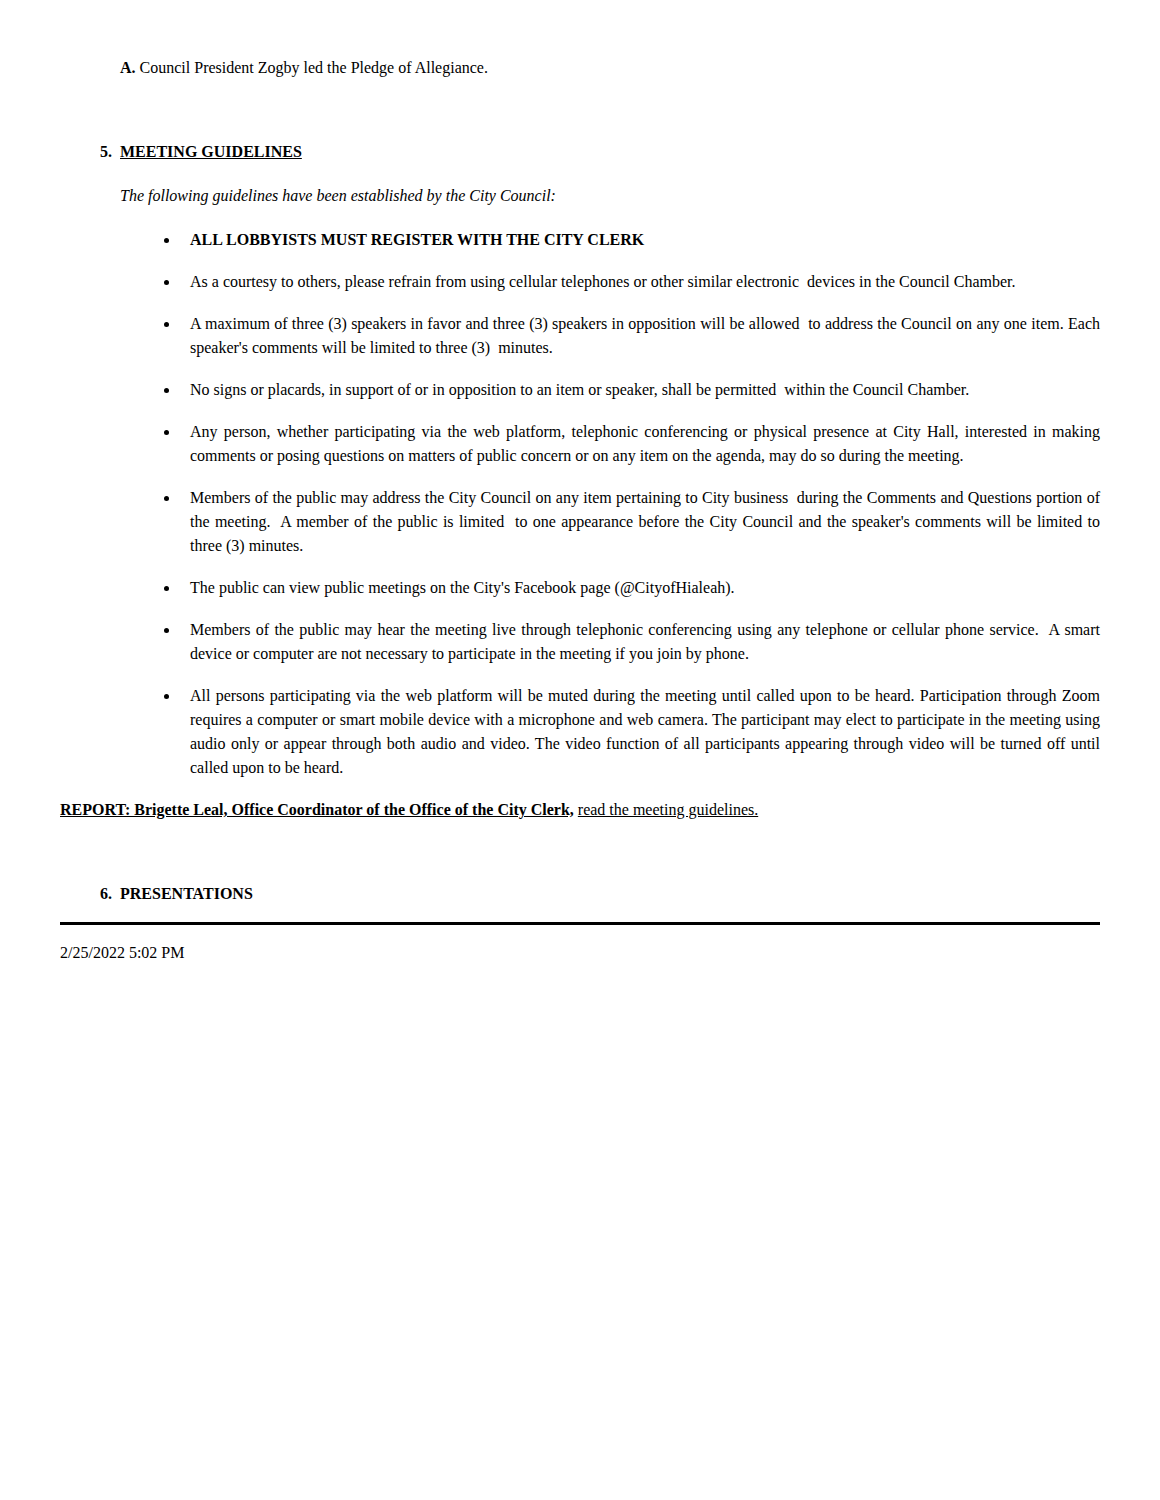A. Council President Zogby led the Pledge of Allegiance.
5. MEETING GUIDELINES
The following guidelines have been established by the City Council:
ALL LOBBYISTS MUST REGISTER WITH THE CITY CLERK
As a courtesy to others, please refrain from using cellular telephones or other similar electronic devices in the Council Chamber.
A maximum of three (3) speakers in favor and three (3) speakers in opposition will be allowed to address the Council on any one item. Each speaker's comments will be limited to three (3) minutes.
No signs or placards, in support of or in opposition to an item or speaker, shall be permitted within the Council Chamber.
Any person, whether participating via the web platform, telephonic conferencing or physical presence at City Hall, interested in making comments or posing questions on matters of public concern or on any item on the agenda, may do so during the meeting.
Members of the public may address the City Council on any item pertaining to City business during the Comments and Questions portion of the meeting. A member of the public is limited to one appearance before the City Council and the speaker's comments will be limited to three (3) minutes.
The public can view public meetings on the City's Facebook page (@CityofHialeah).
Members of the public may hear the meeting live through telephonic conferencing using any telephone or cellular phone service. A smart device or computer are not necessary to participate in the meeting if you join by phone.
All persons participating via the web platform will be muted during the meeting until called upon to be heard. Participation through Zoom requires a computer or smart mobile device with a microphone and web camera. The participant may elect to participate in the meeting using audio only or appear through both audio and video. The video function of all participants appearing through video will be turned off until called upon to be heard.
REPORT: Brigette Leal, Office Coordinator of the Office of the City Clerk, read the meeting guidelines.
6. PRESENTATIONS
2/25/2022 5:02 PM